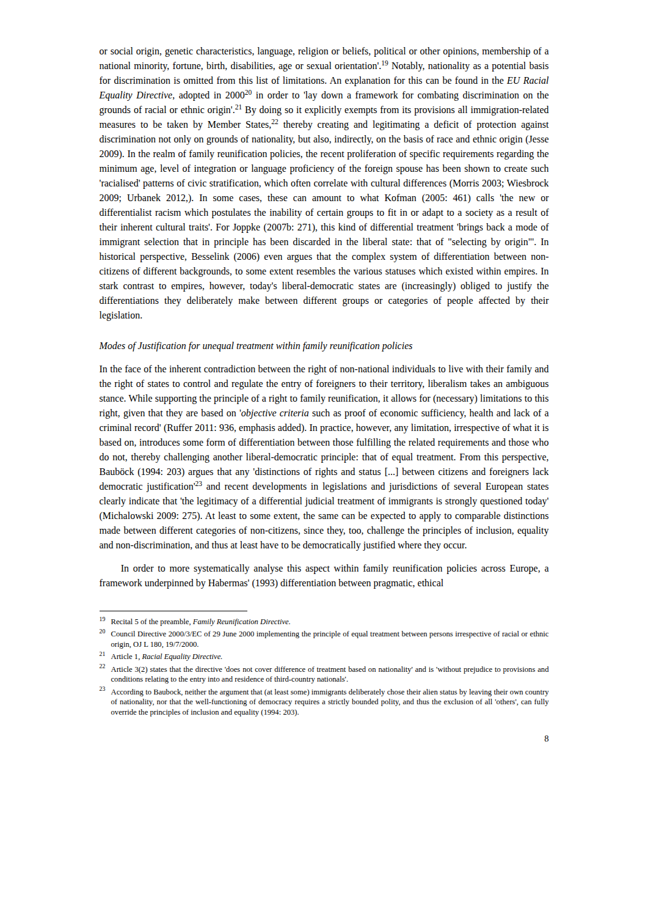or social origin, genetic characteristics, language, religion or beliefs, political or other opinions, membership of a national minority, fortune, birth, disabilities, age or sexual orientation'.19 Notably, nationality as a potential basis for discrimination is omitted from this list of limitations. An explanation for this can be found in the EU Racial Equality Directive, adopted in 200020 in order to 'lay down a framework for combating discrimination on the grounds of racial or ethnic origin'.21 By doing so it explicitly exempts from its provisions all immigration-related measures to be taken by Member States,22 thereby creating and legitimating a deficit of protection against discrimination not only on grounds of nationality, but also, indirectly, on the basis of race and ethnic origin (Jesse 2009). In the realm of family reunification policies, the recent proliferation of specific requirements regarding the minimum age, level of integration or language proficiency of the foreign spouse has been shown to create such 'racialised' patterns of civic stratification, which often correlate with cultural differences (Morris 2003; Wiesbrock 2009; Urbanek 2012,). In some cases, these can amount to what Kofman (2005: 461) calls 'the new or differentialist racism which postulates the inability of certain groups to fit in or adapt to a society as a result of their inherent cultural traits'. For Joppke (2007b: 271), this kind of differential treatment 'brings back a mode of immigrant selection that in principle has been discarded in the liberal state: that of "selecting by origin"'. In historical perspective, Besselink (2006) even argues that the complex system of differentiation between non-citizens of different backgrounds, to some extent resembles the various statuses which existed within empires. In stark contrast to empires, however, today's liberal-democratic states are (increasingly) obliged to justify the differentiations they deliberately make between different groups or categories of people affected by their legislation.
Modes of Justification for unequal treatment within family reunification policies
In the face of the inherent contradiction between the right of non-national individuals to live with their family and the right of states to control and regulate the entry of foreigners to their territory, liberalism takes an ambiguous stance. While supporting the principle of a right to family reunification, it allows for (necessary) limitations to this right, given that they are based on 'objective criteria such as proof of economic sufficiency, health and lack of a criminal record' (Ruffer 2011: 936, emphasis added). In practice, however, any limitation, irrespective of what it is based on, introduces some form of differentiation between those fulfilling the related requirements and those who do not, thereby challenging another liberal-democratic principle: that of equal treatment. From this perspective, Bauböck (1994: 203) argues that any 'distinctions of rights and status [...] between citizens and foreigners lack democratic justification'23 and recent developments in legislations and jurisdictions of several European states clearly indicate that 'the legitimacy of a differential judicial treatment of immigrants is strongly questioned today' (Michalowski 2009: 275). At least to some extent, the same can be expected to apply to comparable distinctions made between different categories of non-citizens, since they, too, challenge the principles of inclusion, equality and non-discrimination, and thus at least have to be democratically justified where they occur.
In order to more systematically analyse this aspect within family reunification policies across Europe, a framework underpinned by Habermas' (1993) differentiation between pragmatic, ethical
Recital 5 of the preamble, Family Reunification Directive.
Council Directive 2000/3/EC of 29 June 2000 implementing the principle of equal treatment between persons irrespective of racial or ethnic origin, OJ L 180, 19/7/2000.
Article 1, Racial Equality Directive.
Article 3(2) states that the directive 'does not cover difference of treatment based on nationality' and is 'without prejudice to provisions and conditions relating to the entry into and residence of third-country nationals'.
According to Baubock, neither the argument that (at least some) immigrants deliberately chose their alien status by leaving their own country of nationality, nor that the well-functioning of democracy requires a strictly bounded polity, and thus the exclusion of all 'others', can fully override the principles of inclusion and equality (1994: 203).
8